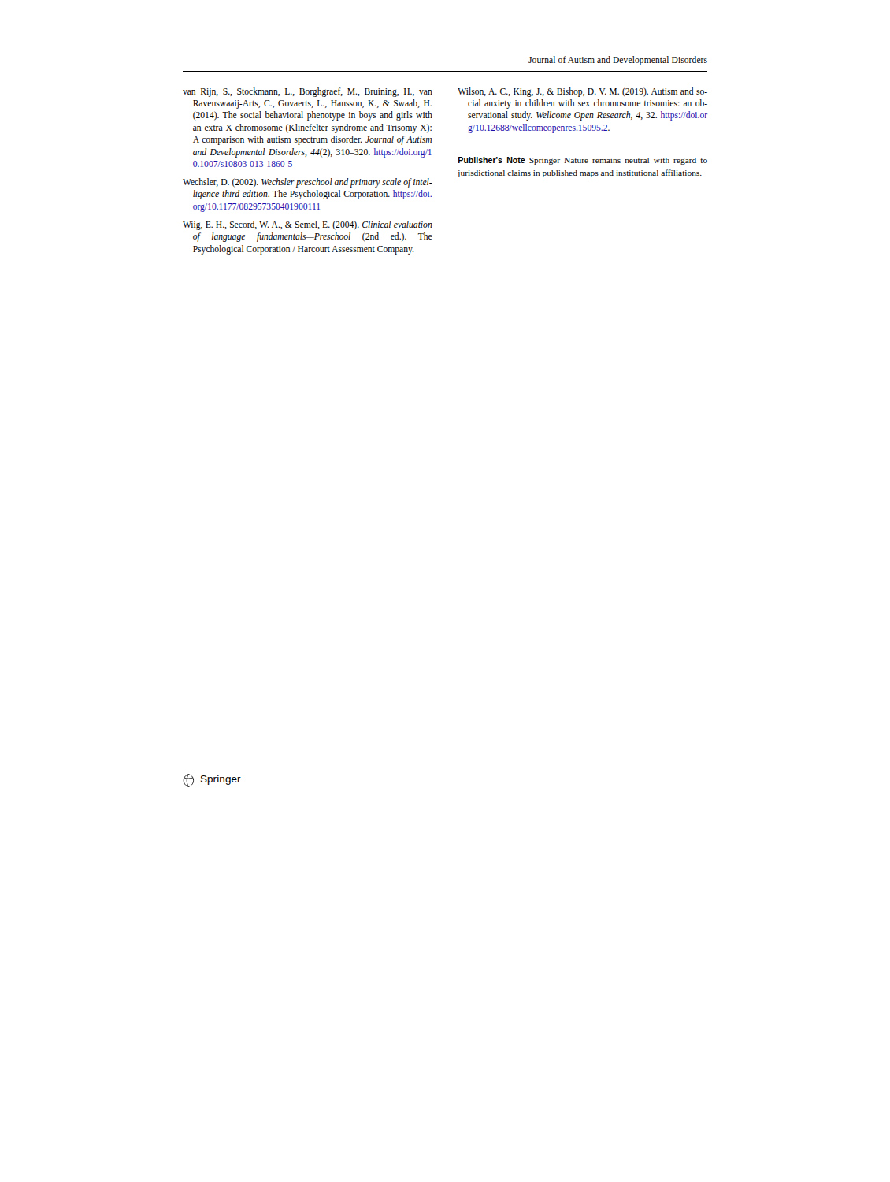Journal of Autism and Developmental Disorders
van Rijn, S., Stockmann, L., Borghgraef, M., Bruining, H., van Ravenswaaij-Arts, C., Govaerts, L., Hansson, K., & Swaab, H. (2014). The social behavioral phenotype in boys and girls with an extra X chromosome (Klinefelter syndrome and Trisomy X): A comparison with autism spectrum disorder. Journal of Autism and Developmental Disorders, 44(2), 310–320. https://doi.org/10.1007/s10803-013-1860-5
Wechsler, D. (2002). Wechsler preschool and primary scale of intelligence-third edition. The Psychological Corporation. https://doi.org/10.1177/082957350401900111
Wiig, E. H., Secord, W. A., & Semel, E. (2004). Clinical evaluation of language fundamentals—Preschool (2nd ed.). The Psychological Corporation / Harcourt Assessment Company.
Wilson, A. C., King, J., & Bishop, D. V. M. (2019). Autism and social anxiety in children with sex chromosome trisomies: an observational study. Wellcome Open Research, 4, 32. https://doi.org/10.12688/wellcomeopenres.15095.2.
Publisher's Note Springer Nature remains neutral with regard to jurisdictional claims in published maps and institutional affiliations.
Springer